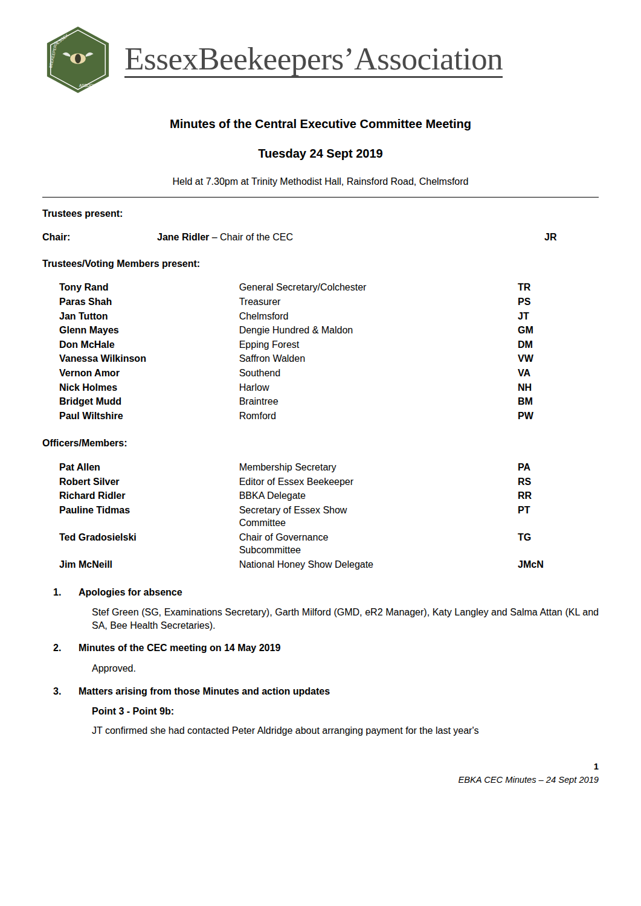ESSEX BEEKEEPERS' ASSOCIATION
EssexBeekeepers’Association
Minutes of the Central Executive Committee Meeting
Tuesday 24 Sept 2019
Held at 7.30pm at Trinity Methodist Hall, Rainsford Road, Chelmsford
Trustees present:
Chair:
Jane Ridler – Chair of the CEC
JR
Trustees/Voting Members present:
| Tony Rand | General Secretary/Colchester | TR |
| Paras Shah | Treasurer | PS |
| Jan Tutton | Chelmsford | JT |
| Glenn Mayes | Dengie Hundred & Maldon | GM |
| Don McHale | Epping Forest | DM |
| Vanessa Wilkinson | Saffron Walden | VW |
| Vernon Amor | Southend | VA |
| Nick Holmes | Harlow | NH |
| Bridget Mudd | Braintree | BM |
| Paul Wiltshire | Romford | PW |
Officers/Members:
| Pat Allen | Membership Secretary | PA |
| Robert Silver | Editor of Essex Beekeeper | RS |
| Richard Ridler | BBKA Delegate | RR |
| Pauline Tidmas | Secretary of Essex Show Committee | PT |
| Ted Gradosielski | Chair of Governance Subcommittee | TG |
| Jim McNeill | National Honey Show Delegate | JMcN |
Apologies for absence
Stef Green (SG, Examinations Secretary), Garth Milford (GMD, eR2 Manager), Katy Langley and Salma Attan (KL and SA, Bee Health Secretaries).
Minutes of the CEC meeting on 14 May 2019
Approved.
Matters arising from those Minutes and action updates
Point 3 - Point 9b:
JT confirmed she had contacted Peter Aldridge about arranging payment for the last year's
1
EBKA CEC Minutes – 24 Sept 2019